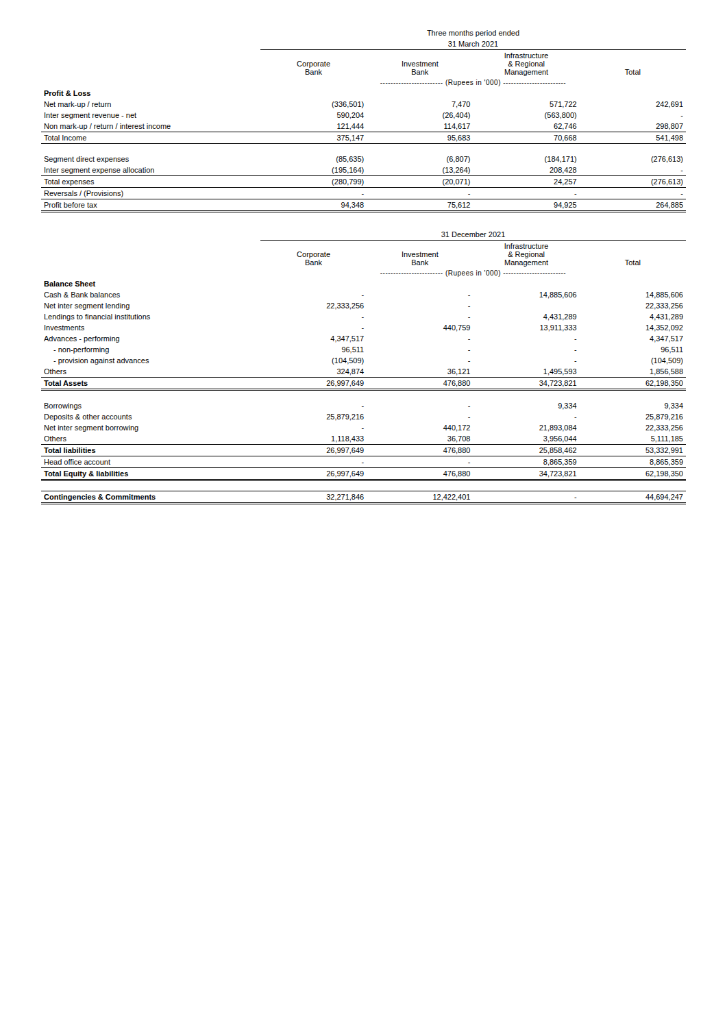| | Three months period ended |
| | 31 March 2021 |
| | Corporate Bank | Investment Bank | Infrastructure & Regional Management | Total |
| | ------------------------ (Rupees in '000) ------------------------ |
| Profit & Loss | | | | |
| Net mark-up / return | (336,501) | 7,470 | 571,722 | 242,691 |
| Inter segment revenue - net | 590,204 | (26,404) | (563,800) | - |
| Non mark-up / return / interest income | 121,444 | 114,617 | 62,746 | 298,807 |
| Total Income | 375,147 | 95,683 | 70,668 | 541,498 |
| Segment direct expenses | (85,635) | (6,807) | (184,171) | (276,613) |
| Inter segment expense allocation | (195,164) | (13,264) | 208,428 | - |
| Total expenses | (280,799) | (20,071) | 24,257 | (276,613) |
| Reversals / (Provisions) | - | - | - | - |
| Profit before tax | 94,348 | 75,612 | 94,925 | 264,885 |
| | 31 December 2021 |
| | Corporate Bank | Investment Bank | Infrastructure & Regional Management | Total |
| | ------------------------ (Rupees in '000) ------------------------ |
| Balance Sheet | | | | |
| Cash & Bank balances | - | - | 14,885,606 | 14,885,606 |
| Net inter segment lending | 22,333,256 | - | | 22,333,256 |
| Lendings to financial institutions | - | - | 4,431,289 | 4,431,289 |
| Investments | - | 440,759 | 13,911,333 | 14,352,092 |
| Advances - performing | 4,347,517 | - | - | 4,347,517 |
| - non-performing | 96,511 | - | - | 96,511 |
| - provision against advances | (104,509) | - | - | (104,509) |
| Others | 324,874 | 36,121 | 1,495,593 | 1,856,588 |
| Total Assets | 26,997,649 | 476,880 | 34,723,821 | 62,198,350 |
| Borrowings | - | - | 9,334 | 9,334 |
| Deposits & other accounts | 25,879,216 | - | - | 25,879,216 |
| Net inter segment borrowing | - | 440,172 | 21,893,084 | 22,333,256 |
| Others | 1,118,433 | 36,708 | 3,956,044 | 5,111,185 |
| Total liabilities | 26,997,649 | 476,880 | 25,858,462 | 53,332,991 |
| Head office account | - | - | 8,865,359 | 8,865,359 |
| Total Equity & liabilities | 26,997,649 | 476,880 | 34,723,821 | 62,198,350 |
| Contingencies & Commitments | 32,271,846 | 12,422,401 | - | 44,694,247 |